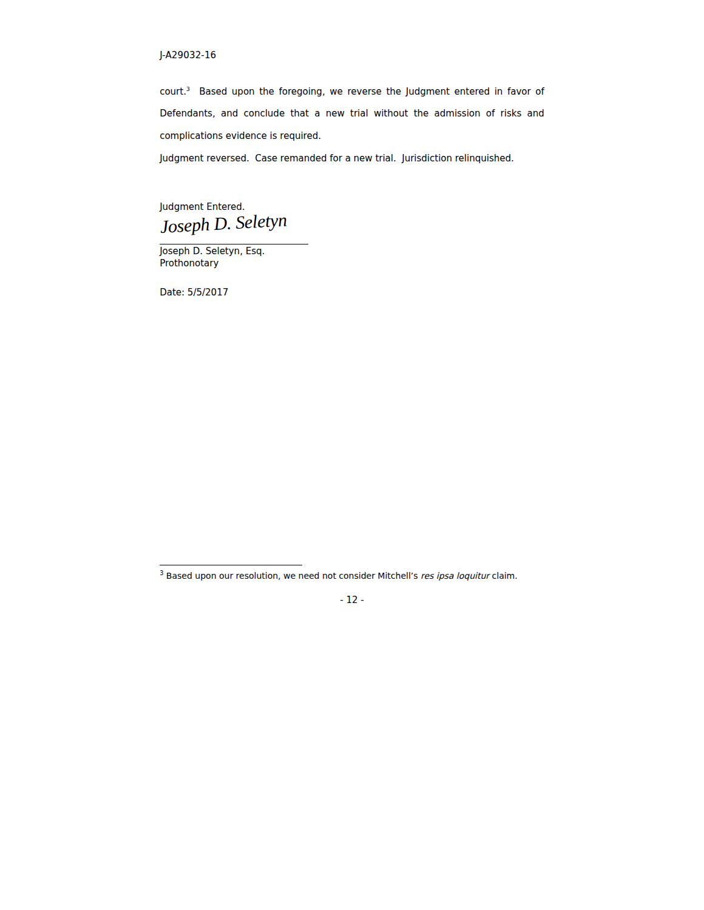J-A29032-16
court.3 Based upon the foregoing, we reverse the Judgment entered in favor of Defendants, and conclude that a new trial without the admission of risks and complications evidence is required.
Judgment reversed. Case remanded for a new trial. Jurisdiction relinquished.
Judgment Entered.
Joseph D. Seletyn
Joseph D. Seletyn, Esq.
Prothonotary
Date: 5/5/2017
3 Based upon our resolution, we need not consider Mitchell’s res ipsa loquitur claim.
- 12 -